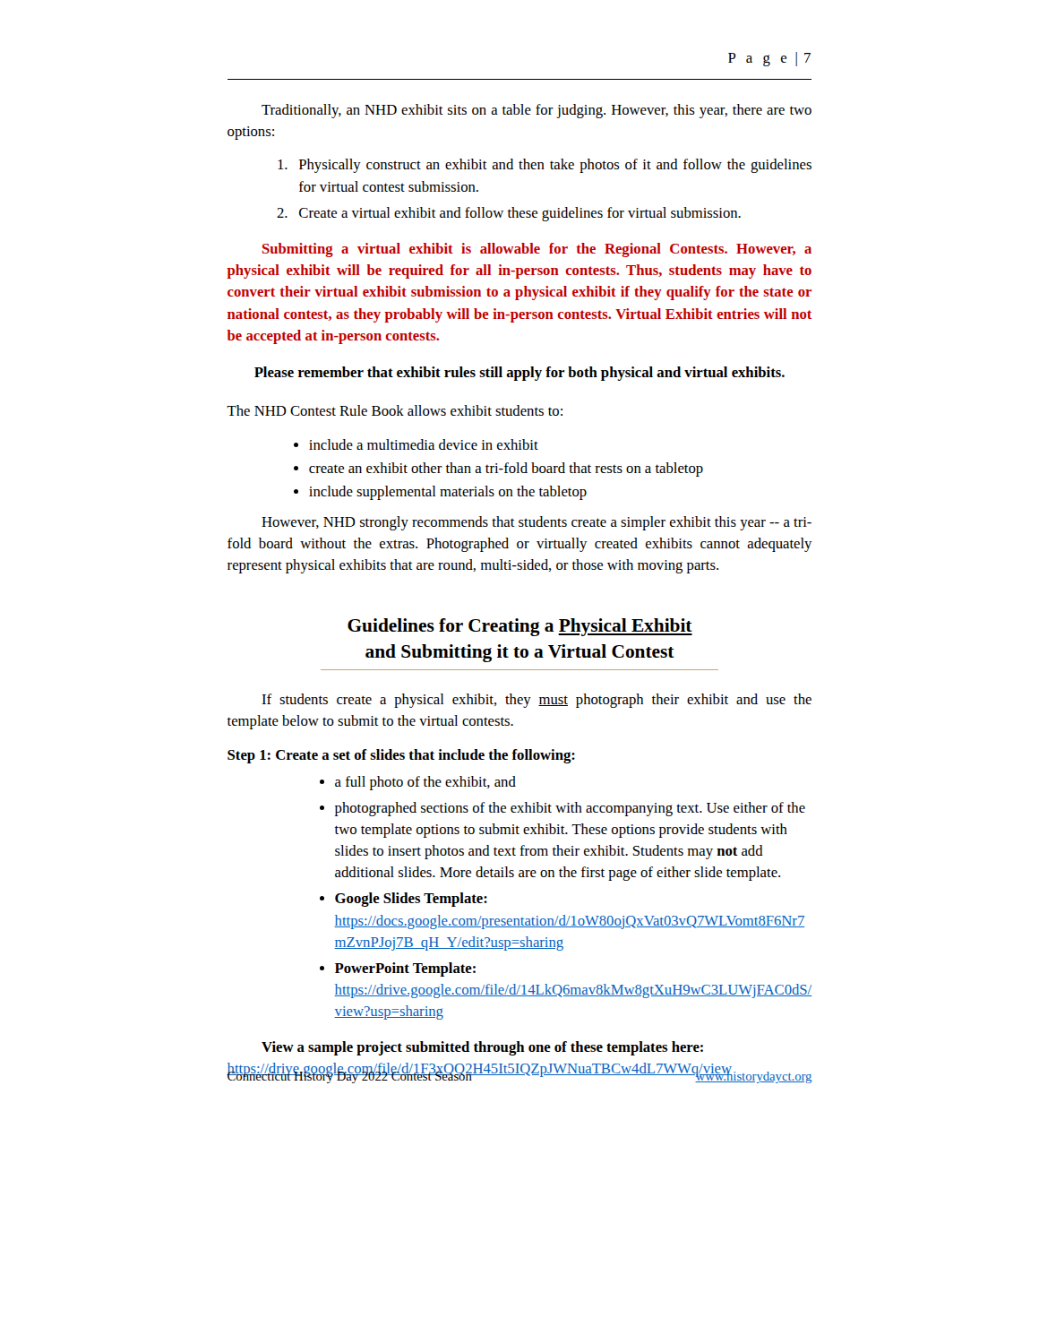P a g e | 7
Traditionally, an NHD exhibit sits on a table for judging. However, this year, there are two options:
Physically construct an exhibit and then take photos of it and follow the guidelines for virtual contest submission.
Create a virtual exhibit and follow these guidelines for virtual submission.
Submitting a virtual exhibit is allowable for the Regional Contests. However, a physical exhibit will be required for all in-person contests. Thus, students may have to convert their virtual exhibit submission to a physical exhibit if they qualify for the state or national contest, as they probably will be in-person contests. Virtual Exhibit entries will not be accepted at in-person contests.
Please remember that exhibit rules still apply for both physical and virtual exhibits.
The NHD Contest Rule Book allows exhibit students to:
include a multimedia device in exhibit
create an exhibit other than a tri-fold board that rests on a tabletop
include supplemental materials on the tabletop
However, NHD strongly recommends that students create a simpler exhibit this year -- a tri-fold board without the extras. Photographed or virtually created exhibits cannot adequately represent physical exhibits that are round, multi-sided, or those with moving parts.
Guidelines for Creating a Physical Exhibit
and Submitting it to a Virtual Contest
If students create a physical exhibit, they must photograph their exhibit and use the template below to submit to the virtual contests.
Step 1: Create a set of slides that include the following:
a full photo of the exhibit, and
photographed sections of the exhibit with accompanying text. Use either of the two template options to submit exhibit. These options provide students with slides to insert photos and text from their exhibit. Students may not add additional slides. More details are on the first page of either slide template.
Google Slides Template:
https://docs.google.com/presentation/d/1oW80ojQxVat03vQ7WLVomt8F6Nr7mZvnPJoj7B_qH_Y/edit?usp=sharing
PowerPoint Template:
https://drive.google.com/file/d/14LkQ6mav8kMw8gtXuH9wC3LUWjFAC0dS/view?usp=sharing
View a sample project submitted through one of these templates here: https://drive.google.com/file/d/1F3xQQ2H45It5IQZpJWNuaTBCw4dL7WWq/view
Connecticut History Day 2022 Contest Season
www.historydayct.org